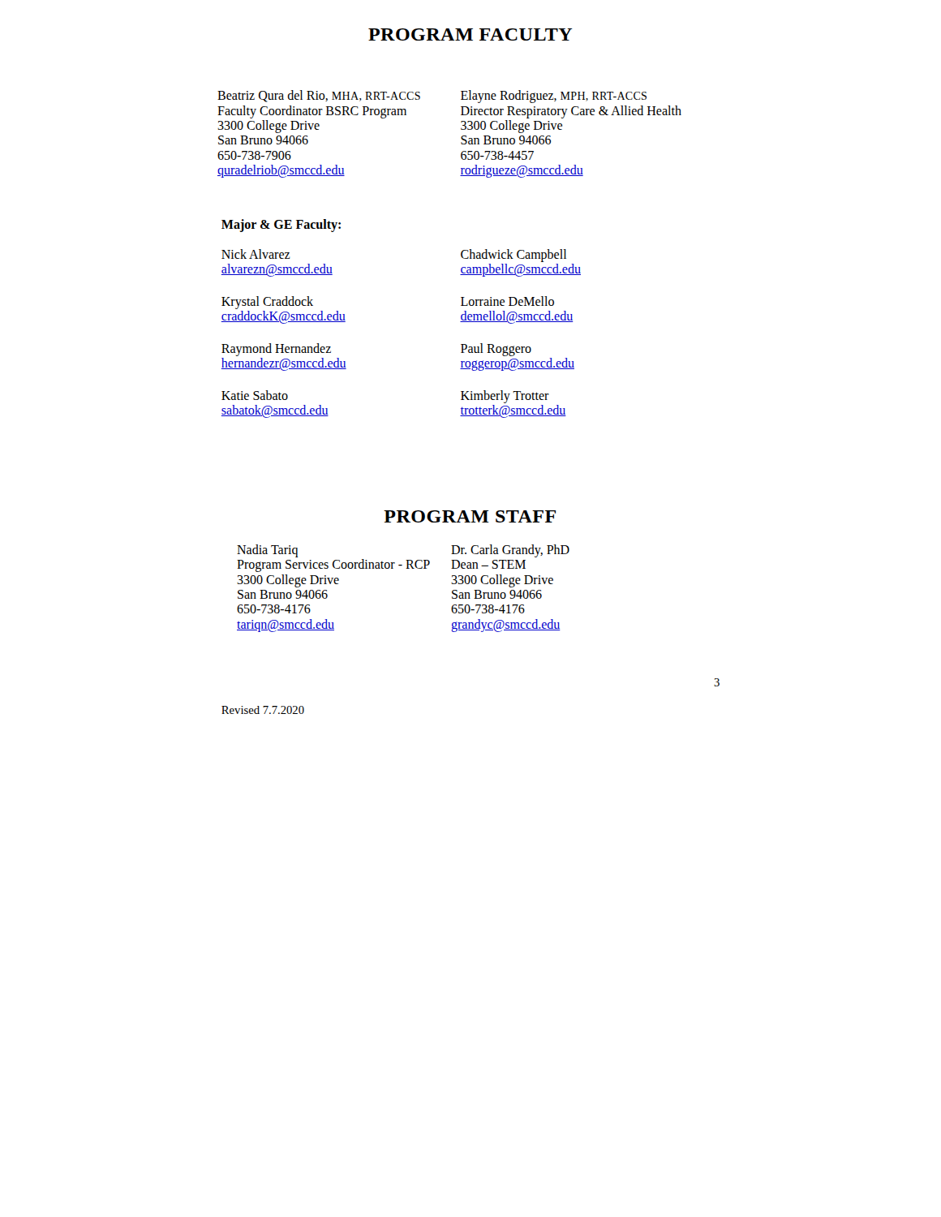PROGRAM FACULTY
| Beatriz Qura del Rio, MHA, RRT-ACCS Faculty Coordinator BSRC Program 3300 College Drive San Bruno 94066 650-738-7906 quradelriob@smccd.edu | Elayne Rodriguez, MPH, RRT-ACCS Director Respiratory Care & Allied Health 3300 College Drive San Bruno 94066 650-738-4457 rodrigueze@smccd.edu |
Major & GE Faculty:
| Nick Alvarez alvarezn@smccd.edu | Chadwick Campbell campbellc@smccd.edu |
| Krystal Craddock craddockK@smccd.edu | Lorraine DeMello demellol@smccd.edu |
| Raymond Hernandez hernandezr@smccd.edu | Paul Roggero roggerop@smccd.edu |
| Katie Sabato sabatok@smccd.edu | Kimberly Trotter trotterk@smccd.edu |
PROGRAM STAFF
| Nadia Tariq Program Services Coordinator - RCP 3300 College Drive San Bruno 94066 650-738-4176 tariqn@smccd.edu | Dr. Carla Grandy, PhD Dean – STEM 3300 College Drive San Bruno 94066 650-738-4176 grandyc@smccd.edu |
3
Revised 7.7.2020